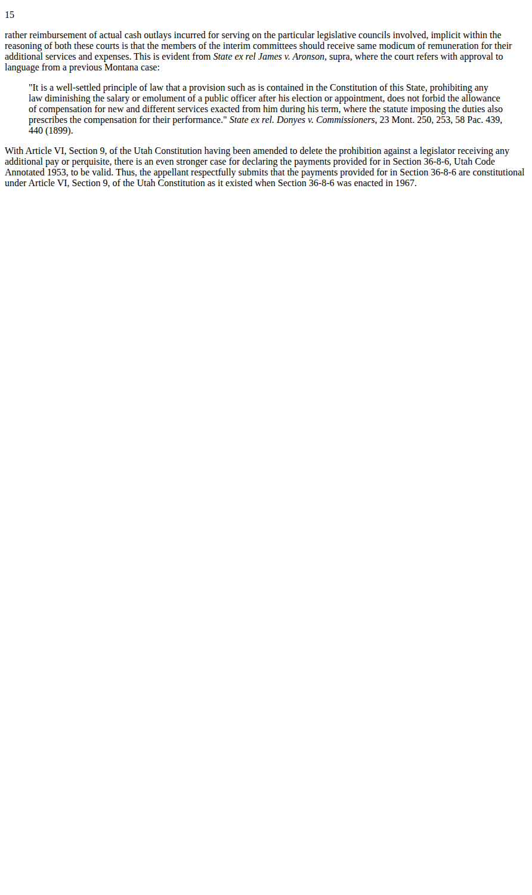15
rather reimbursement of actual cash outlays incurred for serving on the particular legislative councils involved, implicit within the reasoning of both these courts is that the members of the interim committees should receive same modicum of remuneration for their additional services and expenses. This is evident from State ex rel James v. Aronson, supra, where the court refers with approval to language from a previous Montana case:
"It is a well-settled principle of law that a provision such as is contained in the Constitution of this State, prohibiting any law diminishing the salary or emolument of a public officer after his election or appointment, does not forbid the allowance of compensation for new and different services exacted from him during his term, where the statute imposing the duties also prescribes the compensation for their performance." State ex rel. Donyes v. Commissioners, 23 Mont. 250, 253, 58 Pac. 439, 440 (1899).
With Article VI, Section 9, of the Utah Constitution having been amended to delete the prohibition against a legislator receiving any additional pay or perquisite, there is an even stronger case for declaring the payments provided for in Section 36-8-6, Utah Code Annotated 1953, to be valid. Thus, the appellant respectfully submits that the payments provided for in Section 36-8-6 are constitutional under Article VI, Section 9, of the Utah Constitution as it existed when Section 36-8-6 was enacted in 1967.